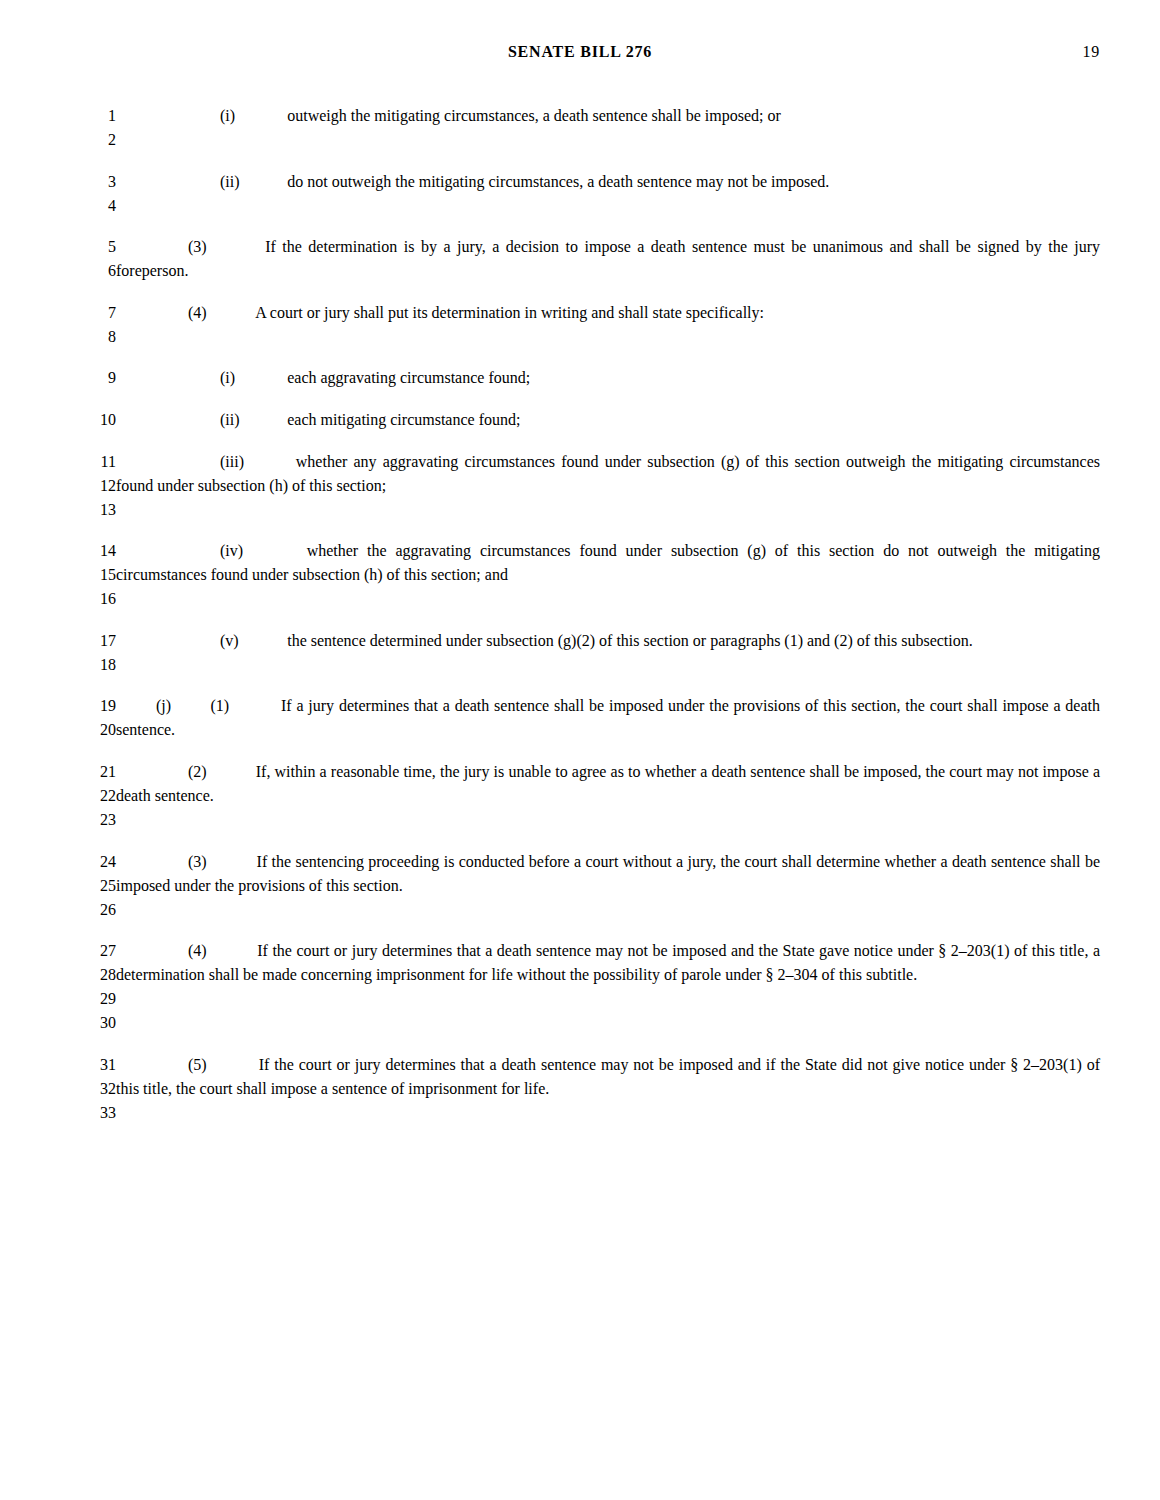SENATE BILL 276 19
| 1 2 | (i) outweigh the mitigating circumstances, a death sentence shall be imposed; or |
| 3 4 | (ii) do not outweigh the mitigating circumstances, a death sentence may not be imposed. |
| 5 6 | (3) If the determination is by a jury, a decision to impose a death sentence must be unanimous and shall be signed by the jury foreperson. |
| 7 8 | (4) A court or jury shall put its determination in writing and shall state specifically: |
| 9 | (i) each aggravating circumstance found; |
| 10 | (ii) each mitigating circumstance found; |
| 11 12 13 | (iii) whether any aggravating circumstances found under subsection (g) of this section outweigh the mitigating circumstances found under subsection (h) of this section; |
| 14 15 16 | (iv) whether the aggravating circumstances found under subsection (g) of this section do not outweigh the mitigating circumstances found under subsection (h) of this section; and |
| 17 18 | (v) the sentence determined under subsection (g)(2) of this section or paragraphs (1) and (2) of this subsection. |
| 19 20 | (j) (1) If a jury determines that a death sentence shall be imposed under the provisions of this section, the court shall impose a death sentence. |
| 21 22 23 | (2) If, within a reasonable time, the jury is unable to agree as to whether a death sentence shall be imposed, the court may not impose a death sentence. |
| 24 25 26 | (3) If the sentencing proceeding is conducted before a court without a jury, the court shall determine whether a death sentence shall be imposed under the provisions of this section. |
| 27 28 29 30 | (4) If the court or jury determines that a death sentence may not be imposed and the State gave notice under § 2–203(1) of this title, a determination shall be made concerning imprisonment for life without the possibility of parole under § 2–304 of this subtitle. |
| 31 32 33 | (5) If the court or jury determines that a death sentence may not be imposed and if the State did not give notice under § 2–203(1) of this title, the court shall impose a sentence of imprisonment for life. |